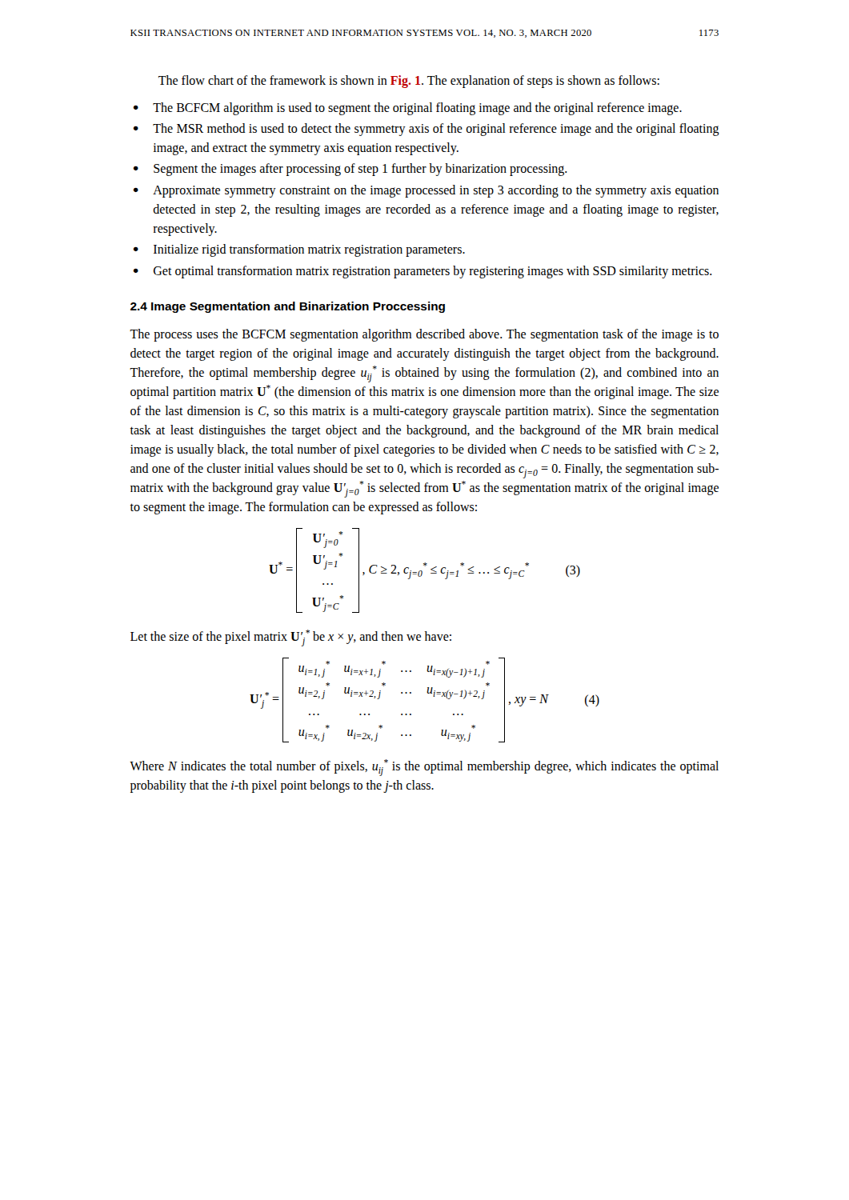KSII Transactions on Internet and Information Systems Vol. 14, No. 3, March 2020 1173
The flow chart of the framework is shown in Fig. 1. The explanation of steps is shown as follows:
The BCFCM algorithm is used to segment the original floating image and the original reference image.
The MSR method is used to detect the symmetry axis of the original reference image and the original floating image, and extract the symmetry axis equation respectively.
Segment the images after processing of step 1 further by binarization processing.
Approximate symmetry constraint on the image processed in step 3 according to the symmetry axis equation detected in step 2, the resulting images are recorded as a reference image and a floating image to register, respectively.
Initialize rigid transformation matrix registration parameters.
Get optimal transformation matrix registration parameters by registering images with SSD similarity metrics.
2.4 Image Segmentation and Binarization Proccessing
The process uses the BCFCM segmentation algorithm described above. The segmentation task of the image is to detect the target region of the original image and accurately distinguish the target object from the background. Therefore, the optimal membership degree uij* is obtained by using the formulation (2), and combined into an optimal partition matrix U* (the dimension of this matrix is one dimension more than the original image. The size of the last dimension is C, so this matrix is a multi-category grayscale partition matrix). Since the segmentation task at least distinguishes the target object and the background, and the background of the MR brain medical image is usually black, the total number of pixel categories to be divided when C needs to be satisfied with C ≥ 2, and one of the cluster initial values should be set to 0, which is recorded as cj=0 = 0. Finally, the segmentation sub-matrix with the background gray value U′j=0* is selected from U* as the segmentation matrix of the original image to segment the image. The formulation can be expressed as follows:
U* =
| U ′ j=0 * |
| U ′ j=1 * |
| … |
| U ′ j=C * |
, C ≥ 2, cj=0* ≤ cj=1* ≤ … ≤ cj=C*
(3)
Let the size of the pixel matrix U′j* be x × y, and then we have:
U′j* =
| u i=1, j * | u i=x+1, j * | … | u i=x(y−1)+1, j * |
| u i=2, j * | u i=x+2, j * | … | u i=x(y−1)+2, j * |
| … | … | … | … |
| u i=x, j * | u i=2x, j * | … | u i=xy, j * |
, xy = N
(4)
Where N indicates the total number of pixels, uij* is the optimal membership degree, which indicates the optimal probability that the i-th pixel point belongs to the j-th class.